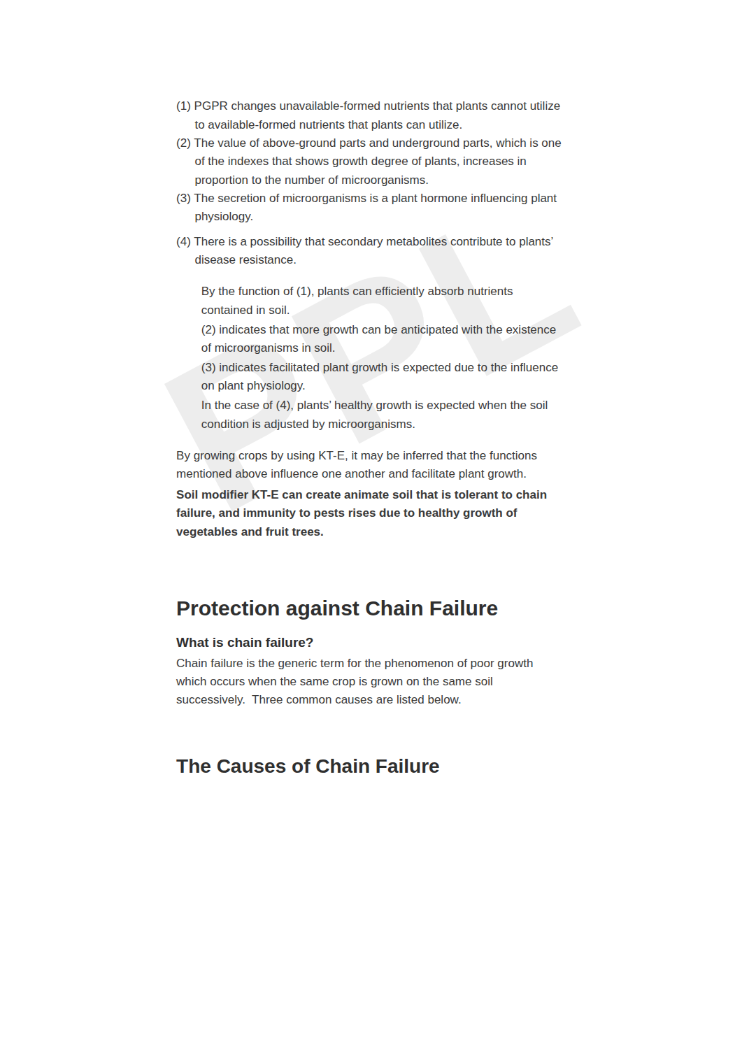PPL
(1) PGPR changes unavailable-formed nutrients that plants cannot utilize to available-formed nutrients that plants can utilize.
(2) The value of above-ground parts and underground parts, which is one of the indexes that shows growth degree of plants, increases in proportion to the number of microorganisms.
(3) The secretion of microorganisms is a plant hormone influencing plant physiology.
(4) There is a possibility that secondary metabolites contribute to plants’ disease resistance.
By the function of (1), plants can efficiently absorb nutrients contained in soil.
(2) indicates that more growth can be anticipated with the existence of microorganisms in soil.
(3) indicates facilitated plant growth is expected due to the influence on plant physiology.
In the case of (4), plants’ healthy growth is expected when the soil condition is adjusted by microorganisms.
By growing crops by using KT-E, it may be inferred that the functions mentioned above influence one another and facilitate plant growth.
Soil modifier KT-E can create animate soil that is tolerant to chain failure, and immunity to pests rises due to healthy growth of vegetables and fruit trees.
Protection against Chain Failure
What is chain failure?
Chain failure is the generic term for the phenomenon of poor growth which occurs when the same crop is grown on the same soil successively. Three common causes are listed below.
The Causes of Chain Failure